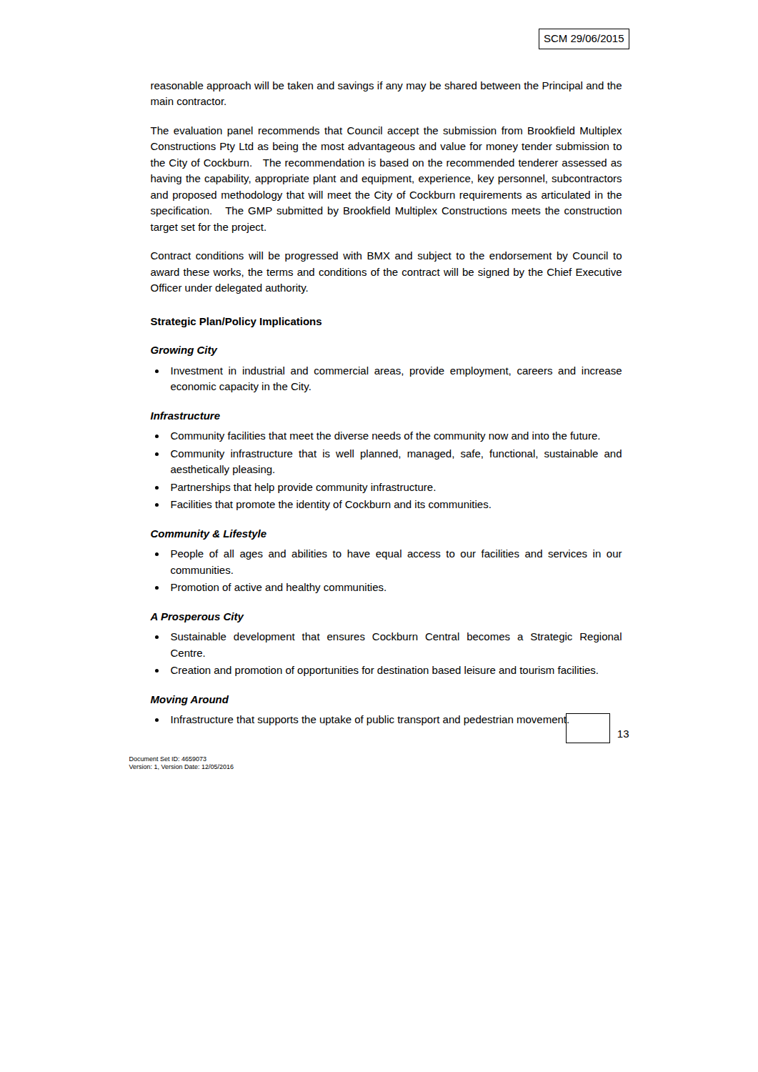SCM 29/06/2015
reasonable approach will be taken and savings if any may be shared between the Principal and the main contractor.
The evaluation panel recommends that Council accept the submission from Brookfield Multiplex Constructions Pty Ltd as being the most advantageous and value for money tender submission to the City of Cockburn. The recommendation is based on the recommended tenderer assessed as having the capability, appropriate plant and equipment, experience, key personnel, subcontractors and proposed methodology that will meet the City of Cockburn requirements as articulated in the specification. The GMP submitted by Brookfield Multiplex Constructions meets the construction target set for the project.
Contract conditions will be progressed with BMX and subject to the endorsement by Council to award these works, the terms and conditions of the contract will be signed by the Chief Executive Officer under delegated authority.
Strategic Plan/Policy Implications
Growing City
Investment in industrial and commercial areas, provide employment, careers and increase economic capacity in the City.
Infrastructure
Community facilities that meet the diverse needs of the community now and into the future.
Community infrastructure that is well planned, managed, safe, functional, sustainable and aesthetically pleasing.
Partnerships that help provide community infrastructure.
Facilities that promote the identity of Cockburn and its communities.
Community & Lifestyle
People of all ages and abilities to have equal access to our facilities and services in our communities.
Promotion of active and healthy communities.
A Prosperous City
Sustainable development that ensures Cockburn Central becomes a Strategic Regional Centre.
Creation and promotion of opportunities for destination based leisure and tourism facilities.
Moving Around
Infrastructure that supports the uptake of public transport and pedestrian movement.
13
Document Set ID: 4659073
Version: 1, Version Date: 12/05/2016